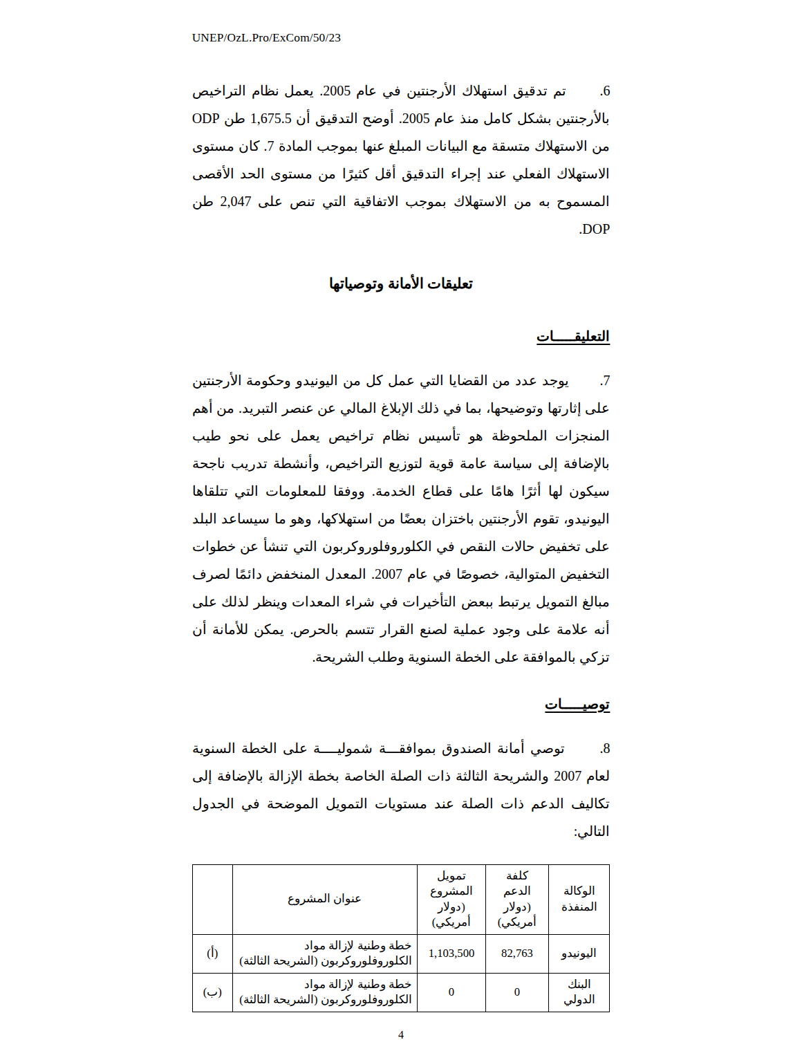UNEP/OzL.Pro/ExCom/50/23
6. تم تدقيق استهلاك الأرجنتين في عام 2005. يعمل نظام التراخيص بالأرجنتين بشكل كامل منذ عام 2005. أوضح التدقيق أن 1,675.5 طن ODP من الاستهلاك متسقة مع البيانات المبلغ عنها بموجب المادة 7. كان مستوى الاستهلاك الفعلي عند إجراء التدقيق أقل كثيرًا من مستوى الحد الأقصى المسموح به من الاستهلاك بموجب الاتفاقية التي تنص على 2,047 طن DOP.
تعليقات الأمانة وتوصياتها
التعليقـــــات
7. يوجد عدد من القضايا التي عمل كل من اليونيدو وحكومة الأرجنتين على إثارتها وتوضيحها، بما في ذلك الإبلاغ المالي عن عنصر التبريد. من أهم المنجزات الملحوظة هو تأسيس نظام تراخيص يعمل على نحو طيب بالإضافة إلى سياسة عامة قوية لتوزيع التراخيص، وأنشطة تدريب ناجحة سيكون لها أثرًا هامًا على قطاع الخدمة. ووفقا للمعلومات التي تتلقاها اليونيدو، تقوم الأرجنتين باختزان بعضًا من استهلاكها، وهو ما سيساعد البلد على تخفيض حالات النقص في الكلوروفلوروكربون التي تنشأ عن خطوات التخفيض المتوالية، خصوصًا في عام 2007. المعدل المنخفض دائمًا لصرف مبالغ التمويل يرتبط ببعض التأخيرات في شراء المعدات وينظر لذلك على أنه علامة على وجود عملية لصنع القرار تتسم بالحرص. يمكن للأمانة أن تزكي بالموافقة على الخطة السنوية وطلب الشريحة.
توصيـــــات
8. توصي أمانة الصندوق بموافقـــة شموليــــة على الخطة السنوية لعام 2007 والشريحة الثالثة ذات الصلة الخاصة بخطة الإزالة بالإضافة إلى تكاليف الدعم ذات الصلة عند مستويات التمويل الموضحة في الجدول التالي:
| الوكالة المنفذة | كلفة الدعم (دولار أمريكي) | تمويل المشروع (دولار أمريكي) | عنوان المشروع | |
| --- | --- | --- | --- | --- |
| اليونيدو | 82,763 | 1,103,500 | خطة وطنية لإزالة مواد الكلوروفلوروكربون (الشريحة الثالثة) | (أ) |
| البنك الدولي | 0 | 0 | خطة وطنية لإزالة مواد الكلوروفلوروكربون (الشريحة الثالثة) | (ب) |
4